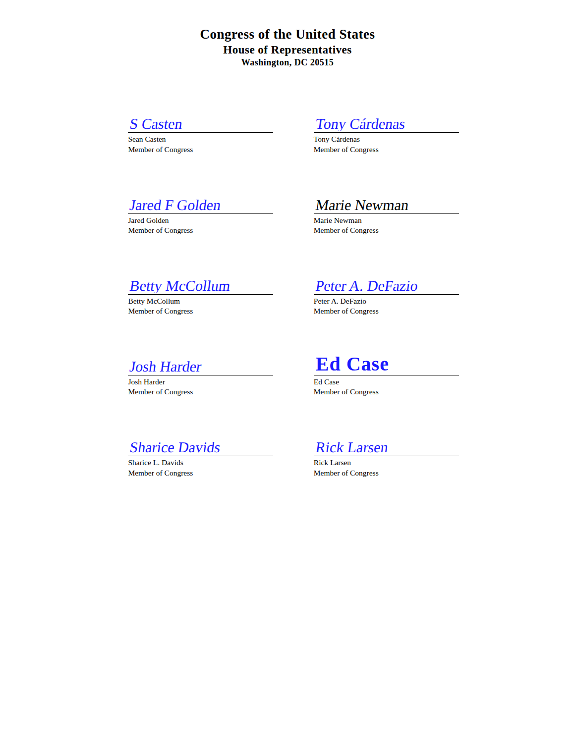Congress of the United States
House of Representatives
Washington, DC 20515
| S Casten Sean Casten Member of Congress | Tony Cárdenas Tony Cárdenas Member of Congress |
| Jared F Golden Jared Golden Member of Congress | Marie Newman Marie Newman Member of Congress |
| Betty McCollum Betty McCollum Member of Congress | Peter A. DeFazio Peter A. DeFazio Member of Congress |
| Josh Harder Josh Harder Member of Congress | Ed Case Ed Case Member of Congress |
| Sharice Davids Sharice L. Davids Member of Congress | Rick Larsen Rick Larsen Member of Congress |